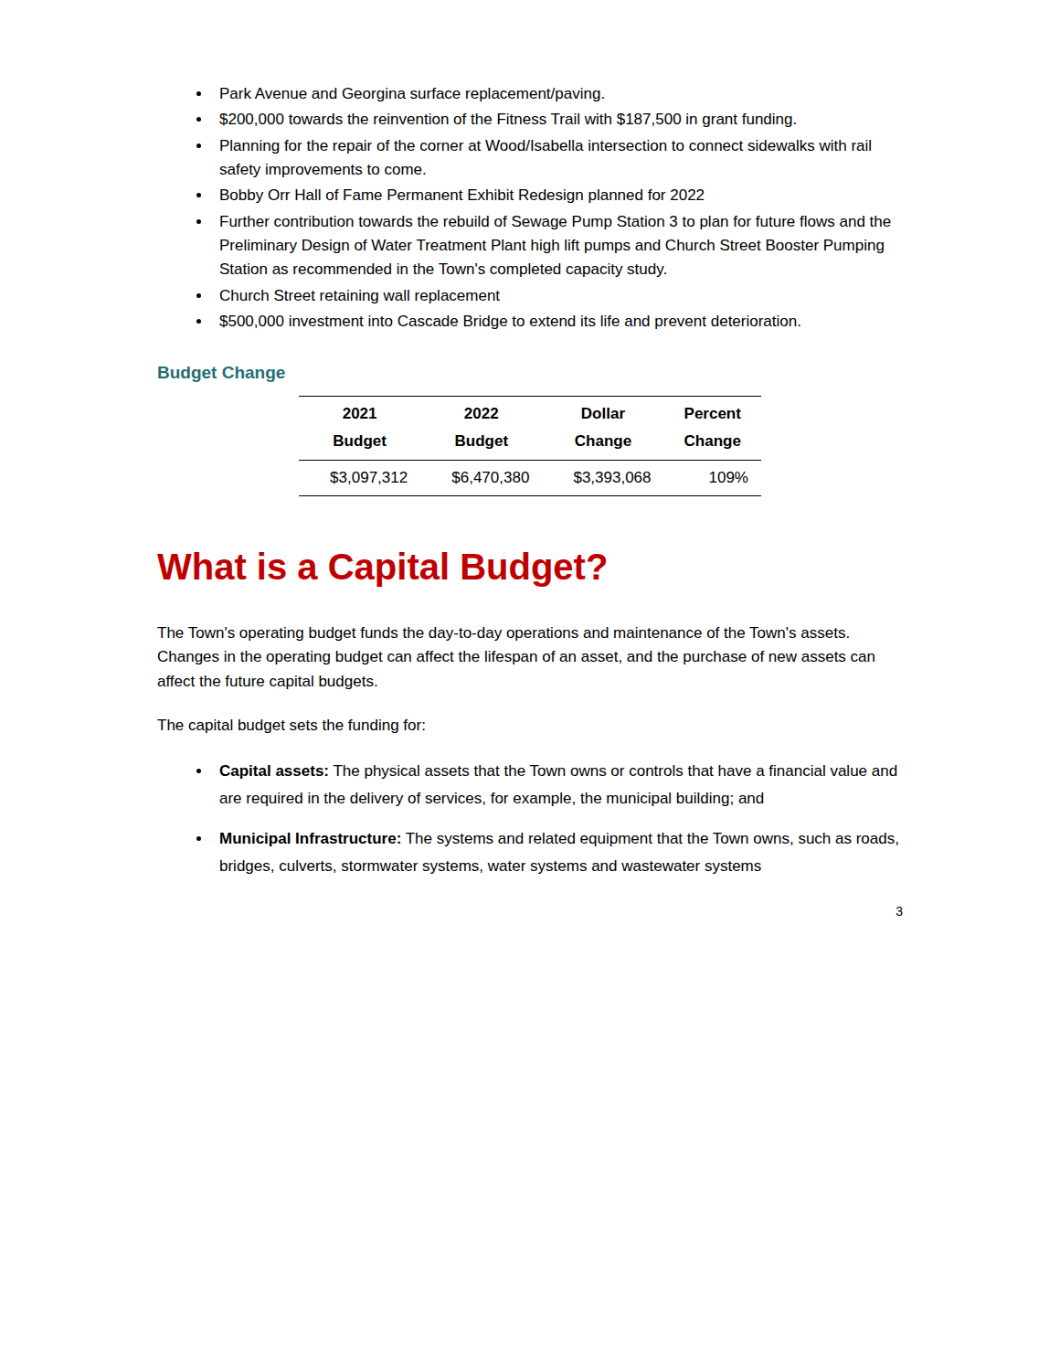Park Avenue and Georgina surface replacement/paving.
$200,000 towards the reinvention of the Fitness Trail with $187,500 in grant funding.
Planning for the repair of the corner at Wood/Isabella intersection to connect sidewalks with rail safety improvements to come.
Bobby Orr Hall of Fame Permanent Exhibit Redesign planned for 2022
Further contribution towards the rebuild of Sewage Pump Station 3 to plan for future flows and the Preliminary Design of Water Treatment Plant high lift pumps and Church Street Booster Pumping Station as recommended in the Town's completed capacity study.
Church Street retaining wall replacement
$500,000 investment into Cascade Bridge to extend its life and prevent deterioration.
Budget Change
| 2021 | 2022 | Dollar | Percent |
| --- | --- | --- | --- |
| Budget | Budget | Change | Change |
| $3,097,312 | $6,470,380 | $3,393,068 | 109% |
What is a Capital Budget?
The Town's operating budget funds the day-to-day operations and maintenance of the Town's assets. Changes in the operating budget can affect the lifespan of an asset, and the purchase of new assets can affect the future capital budgets.
The capital budget sets the funding for:
Capital assets: The physical assets that the Town owns or controls that have a financial value and are required in the delivery of services, for example, the municipal building; and
Municipal Infrastructure: The systems and related equipment that the Town owns, such as roads, bridges, culverts, stormwater systems, water systems and wastewater systems
3